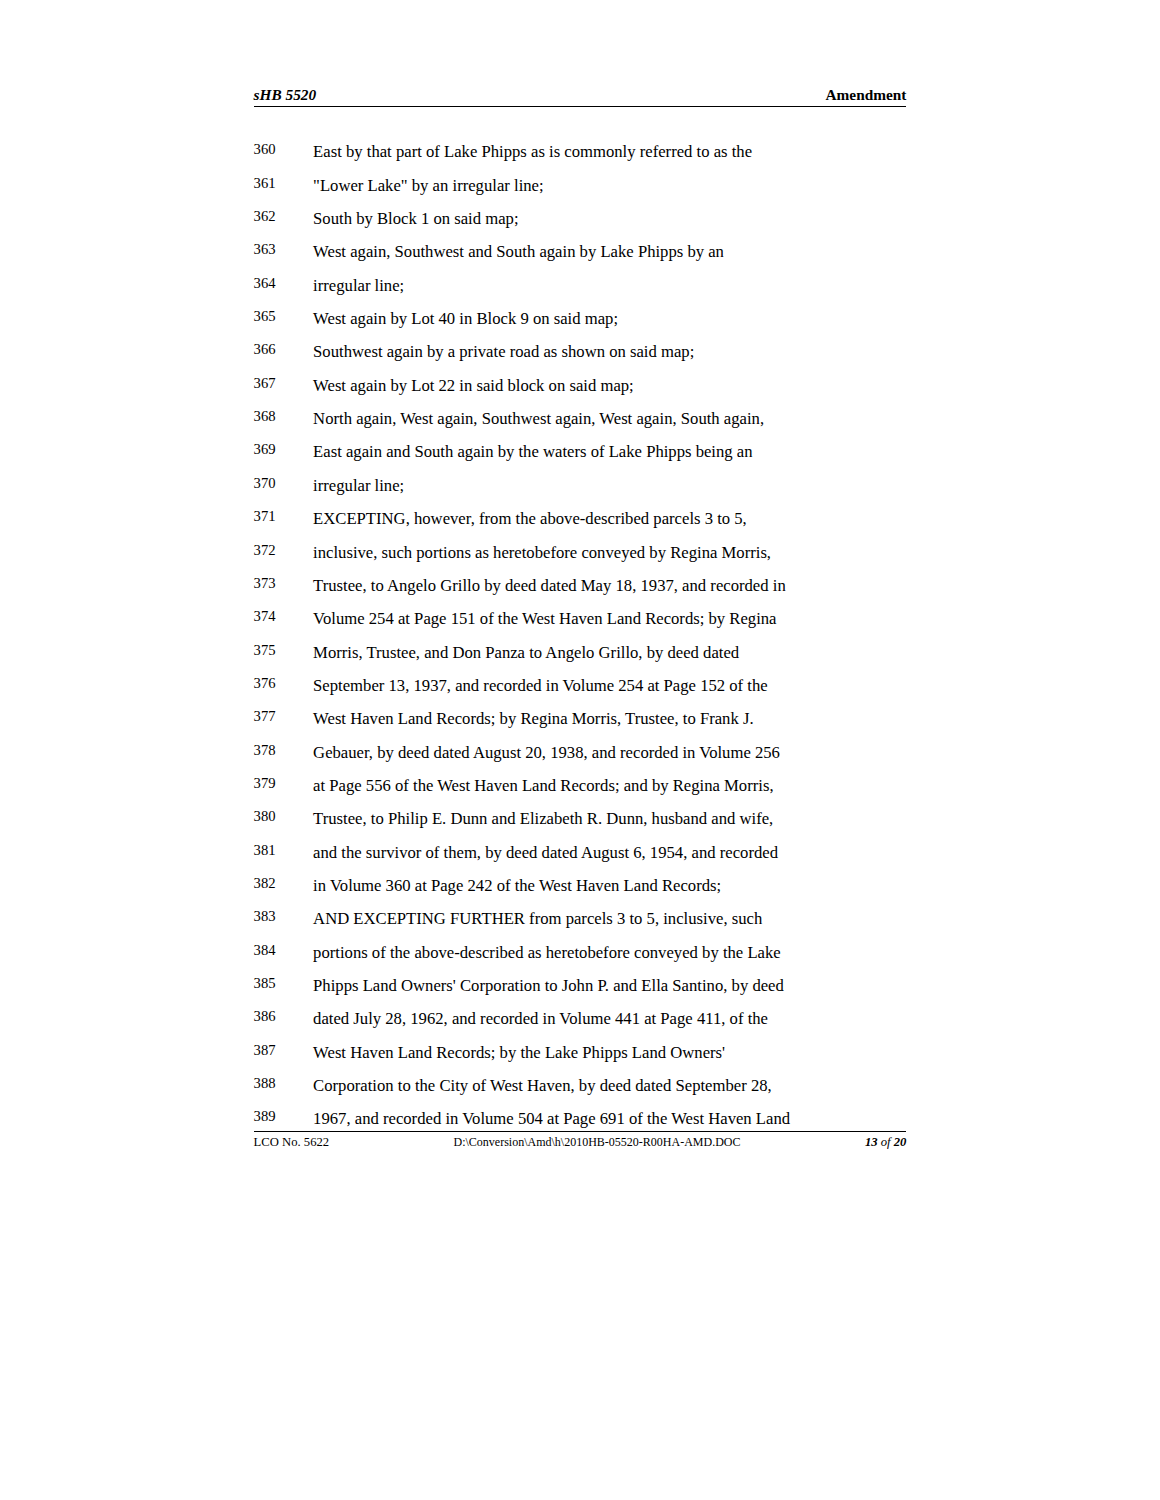sHB 5520 Amendment
| 360 | East by that part of Lake Phipps as is commonly referred to as the |
| 361 | "Lower Lake" by an irregular line; |
| 362 | South by Block 1 on said map; |
| 363 | West again, Southwest and South again by Lake Phipps by an |
| 364 | irregular line; |
| 365 | West again by Lot 40 in Block 9 on said map; |
| 366 | Southwest again by a private road as shown on said map; |
| 367 | West again by Lot 22 in said block on said map; |
| 368 | North again, West again, Southwest again, West again, South again, |
| 369 | East again and South again by the waters of Lake Phipps being an |
| 370 | irregular line; |
| 371 | EXCEPTING, however, from the above-described parcels 3 to 5, |
| 372 | inclusive, such portions as heretobefore conveyed by Regina Morris, |
| 373 | Trustee, to Angelo Grillo by deed dated May 18, 1937, and recorded in |
| 374 | Volume 254 at Page 151 of the West Haven Land Records; by Regina |
| 375 | Morris, Trustee, and Don Panza to Angelo Grillo, by deed dated |
| 376 | September 13, 1937, and recorded in Volume 254 at Page 152 of the |
| 377 | West Haven Land Records; by Regina Morris, Trustee, to Frank J. |
| 378 | Gebauer, by deed dated August 20, 1938, and recorded in Volume 256 |
| 379 | at Page 556 of the West Haven Land Records; and by Regina Morris, |
| 380 | Trustee, to Philip E. Dunn and Elizabeth R. Dunn, husband and wife, |
| 381 | and the survivor of them, by deed dated August 6, 1954, and recorded |
| 382 | in Volume 360 at Page 242 of the West Haven Land Records; |
| 383 | AND EXCEPTING FURTHER from parcels 3 to 5, inclusive, such |
| 384 | portions of the above-described as heretobefore conveyed by the Lake |
| 385 | Phipps Land Owners' Corporation to John P. and Ella Santino, by deed |
| 386 | dated July 28, 1962, and recorded in Volume 441 at Page 411, of the |
| 387 | West Haven Land Records; by the Lake Phipps Land Owners' |
| 388 | Corporation to the City of West Haven, by deed dated September 28, |
| 389 | 1967, and recorded in Volume 504 at Page 691 of the West Haven Land |
LCO No. 5622 D:\Conversion\Amd\h\2010HB-05520-R00HA-AMD.DOC 13 of 20